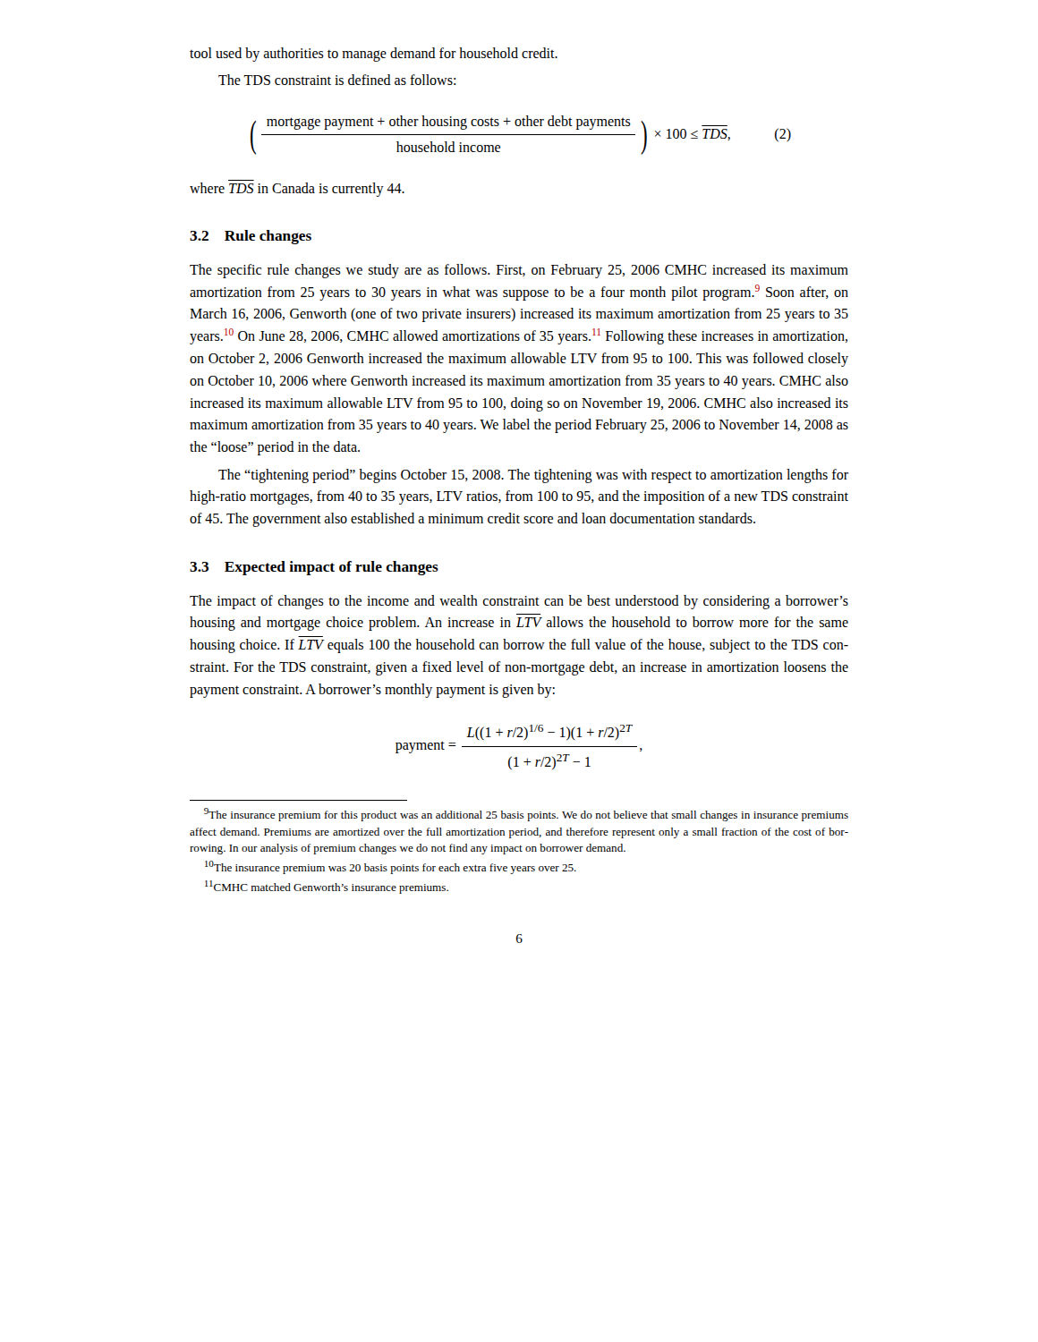tool used by authorities to manage demand for household credit.
The TDS constraint is defined as follows:
(mortgage payment + other housing costs + other debt payments household income) × 100 ≤ TDS,
(2)
where TDS in Canada is currently 44.
3.2 Rule changes
The specific rule changes we study are as follows. First, on February 25, 2006 CMHC increased its maximum amortization from 25 years to 30 years in what was suppose to be a four month pilot program.9 Soon after, on March 16, 2006, Genworth (one of two private insurers) increased its maximum amortization from 25 years to 35 years.10 On June 28, 2006, CMHC allowed amortizations of 35 years.11 Following these increases in amortization, on October 2, 2006 Genworth increased the maximum allowable LTV from 95 to 100. This was followed closely on October 10, 2006 where Genworth increased its maximum amortization from 35 years to 40 years. CMHC also increased its maximum allowable LTV from 95 to 100, doing so on November 19, 2006. CMHC also increased its maximum amortization from 35 years to 40 years. We label the period February 25, 2006 to November 14, 2008 as the “loose” period in the data.
The “tightening period” begins October 15, 2008. The tightening was with respect to amortization lengths for high-ratio mortgages, from 40 to 35 years, LTV ratios, from 100 to 95, and the imposition of a new TDS constraint of 45. The government also established a minimum credit score and loan documentation standards.
3.3 Expected impact of rule changes
The impact of changes to the income and wealth constraint can be best understood by considering a borrower’s housing and mortgage choice problem. An increase in LTV allows the household to borrow more for the same housing choice. If LTV equals 100 the household can borrow the full value of the house, subject to the TDS constraint. For the TDS constraint, given a fixed level of non-mortgage debt, an increase in amortization loosens the payment constraint. A borrower’s monthly payment is given by:
payment = L((1 + r/2)1/6 − 1)(1 + r/2)2T(1 + r/2)2T − 1,
9The insurance premium for this product was an additional 25 basis points. We do not believe that small changes in insurance premiums affect demand. Premiums are amortized over the full amortization period, and therefore represent only a small fraction of the cost of borrowing. In our analysis of premium changes we do not find any impact on borrower demand.
10The insurance premium was 20 basis points for each extra five years over 25.
11CMHC matched Genworth’s insurance premiums.
6